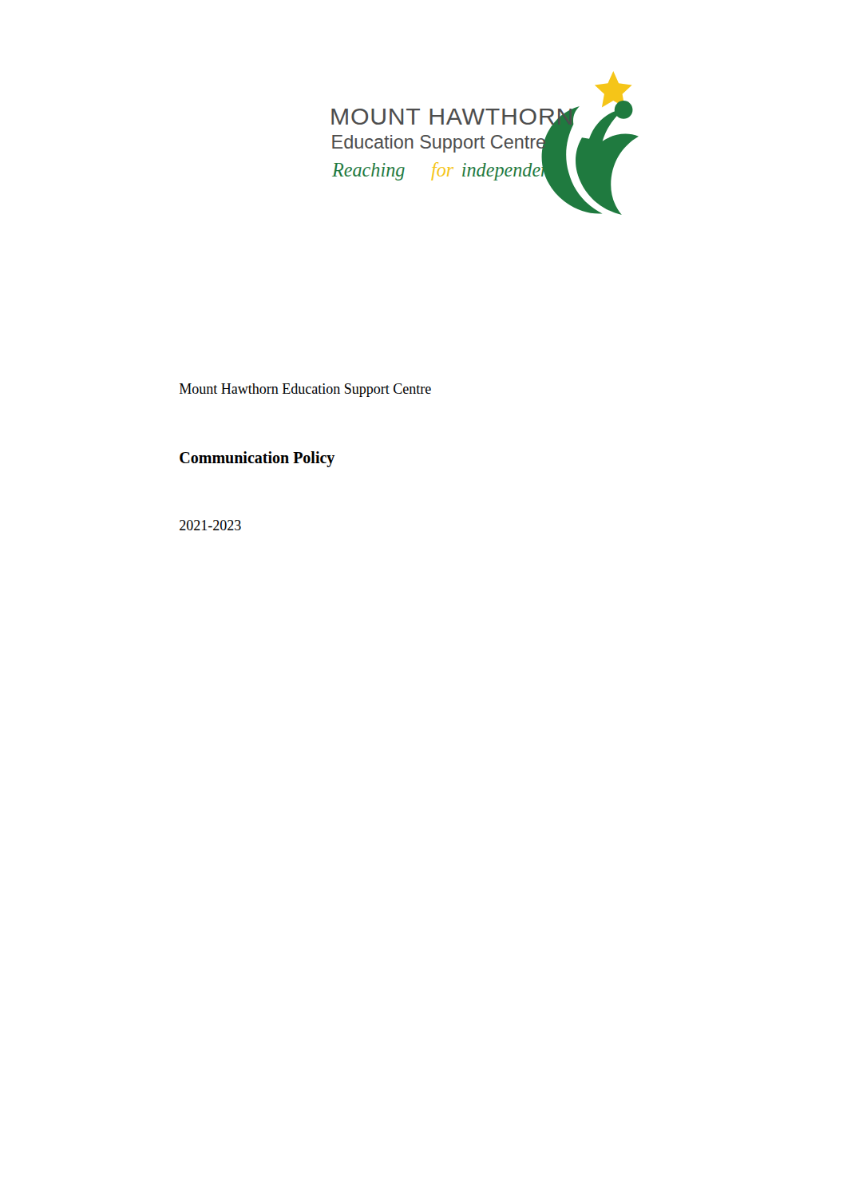MOUNT HAWTHORN Education Support Centre Reaching for independence
Mount Hawthorn Education Support Centre
Communication Policy
2021-2023